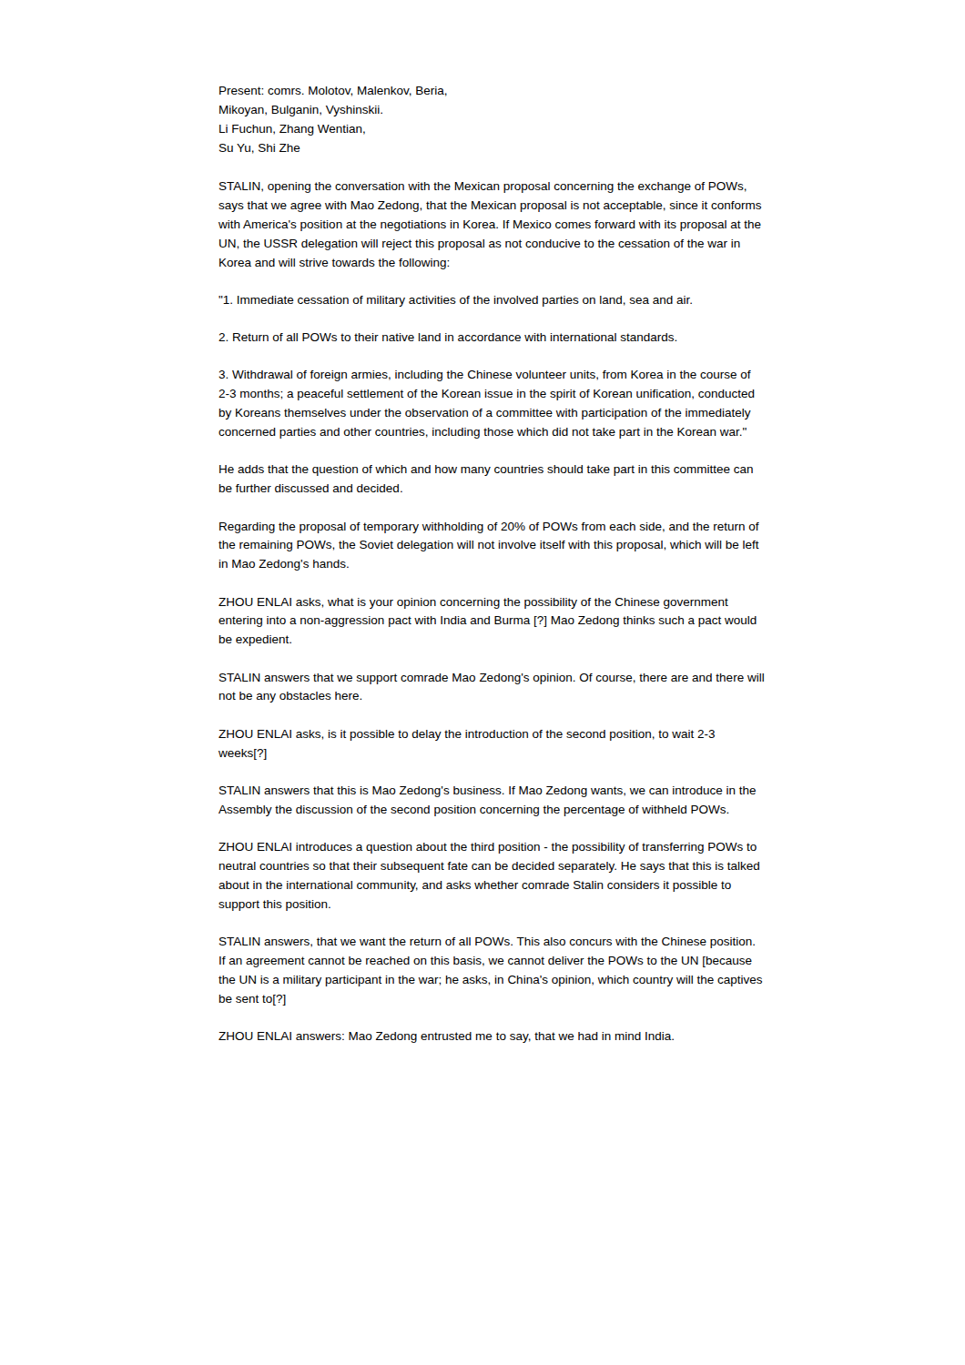Present: comrs. Molotov, Malenkov, Beria,
Mikoyan, Bulganin, Vyshinskii.
Li Fuchun, Zhang Wentian,
Su Yu, Shi Zhe
Stalin, opening the conversation with the Mexican proposal concerning the exchange of POWs, says that we agree with Mao Zedong, that the Mexican proposal is not acceptable, since it conforms with America's position at the negotiations in Korea. If Mexico comes forward with its proposal at the UN, the USSR delegation will reject this proposal as not conducive to the cessation of the war in Korea and will strive towards the following:
"1. Immediate cessation of military activities of the involved parties on land, sea and air.
2. Return of all POWs to their native land in accordance with international standards.
3. Withdrawal of foreign armies, including the Chinese volunteer units, from Korea in the course of 2-3 months; a peaceful settlement of the Korean issue in the spirit of Korean unification, conducted by Koreans themselves under the observation of a committee with participation of the immediately concerned parties and other countries, including those which did not take part in the Korean war."
He adds that the question of which and how many countries should take part in this committee can be further discussed and decided.
Regarding the proposal of temporary withholding of 20% of POWs from each side, and the return of the remaining POWs, the Soviet delegation will not involve itself with this proposal, which will be left in Mao Zedong's hands.
Zhou Enlai asks, what is your opinion concerning the possibility of the Chinese government entering into a non-aggression pact with India and Burma [?] Mao Zedong thinks such a pact would be expedient.
Stalin answers that we support comrade Mao Zedong's opinion. Of course, there are and there will not be any obstacles here.
Zhou Enlai asks, is it possible to delay the introduction of the second position, to wait 2-3 weeks[?]
Stalin answers that this is Mao Zedong's business. If Mao Zedong wants, we can introduce in the Assembly the discussion of the second position concerning the percentage of withheld POWs.
Zhou Enlai introduces a question about the third position - the possibility of transferring POWs to neutral countries so that their subsequent fate can be decided separately. He says that this is talked about in the international community, and asks whether comrade Stalin considers it possible to support this position.
Stalin answers, that we want the return of all POWs. This also concurs with the Chinese position. If an agreement cannot be reached on this basis, we cannot deliver the POWs to the UN [because the UN is a military participant in the war; he asks, in China's opinion, which country will the captives be sent to[?]
Zhou Enlai answers: Mao Zedong entrusted me to say, that we had in mind India.